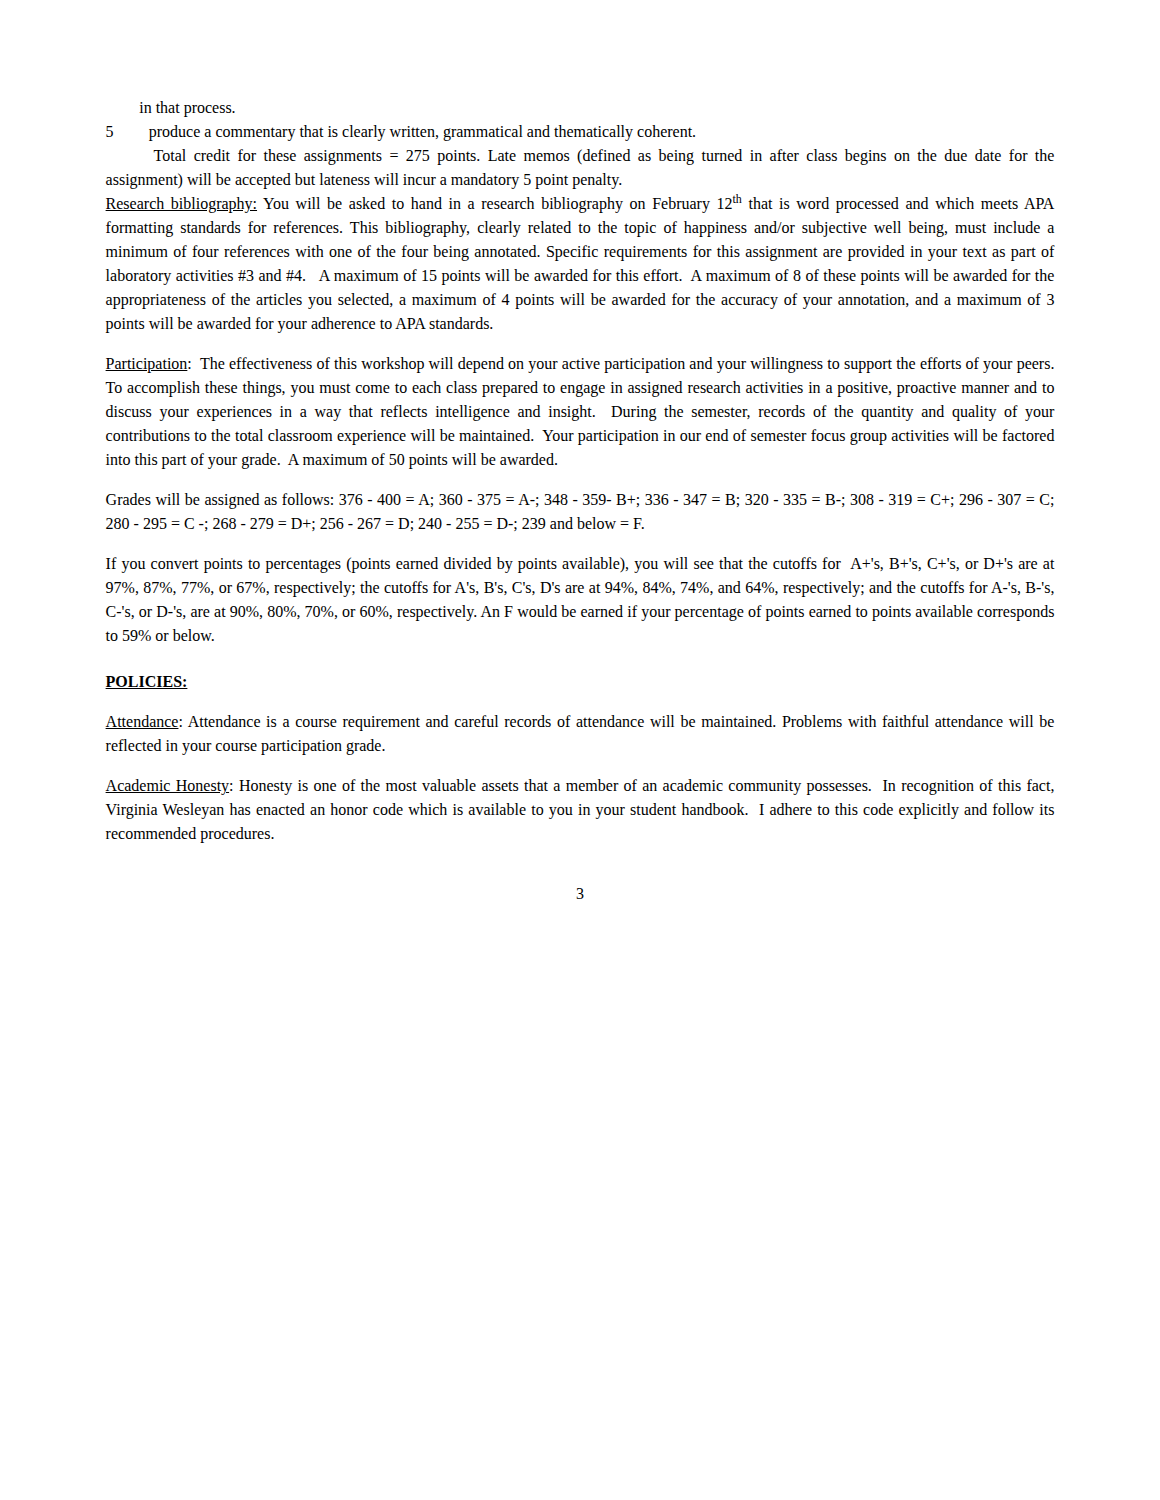in that process.
5produce a commentary that is clearly written, grammatical and thematically coherent.
Total credit for these assignments = 275 points. Late memos (defined as being turned in after class begins on the due date for the assignment) will be accepted but lateness will incur a mandatory 5 point penalty.
Research bibliography: You will be asked to hand in a research bibliography on February 12th that is word processed and which meets APA formatting standards for references. This bibliography, clearly related to the topic of happiness and/or subjective well being, must include a minimum of four references with one of the four being annotated. Specific requirements for this assignment are provided in your text as part of laboratory activities #3 and #4. A maximum of 15 points will be awarded for this effort. A maximum of 8 of these points will be awarded for the appropriateness of the articles you selected, a maximum of 4 points will be awarded for the accuracy of your annotation, and a maximum of 3 points will be awarded for your adherence to APA standards.
Participation: The effectiveness of this workshop will depend on your active participation and your willingness to support the efforts of your peers. To accomplish these things, you must come to each class prepared to engage in assigned research activities in a positive, proactive manner and to discuss your experiences in a way that reflects intelligence and insight. During the semester, records of the quantity and quality of your contributions to the total classroom experience will be maintained. Your participation in our end of semester focus group activities will be factored into this part of your grade. A maximum of 50 points will be awarded.
Grades will be assigned as follows: 376 - 400 = A; 360 - 375 = A-; 348 - 359- B+; 336 - 347 = B; 320 - 335 = B-; 308 - 319 = C+; 296 - 307 = C; 280 - 295 = C -; 268 - 279 = D+; 256 - 267 = D; 240 - 255 = D-; 239 and below = F.
If you convert points to percentages (points earned divided by points available), you will see that the cutoffs for A+'s, B+'s, C+'s, or D+'s are at 97%, 87%, 77%, or 67%, respectively; the cutoffs for A's, B's, C's, D's are at 94%, 84%, 74%, and 64%, respectively; and the cutoffs for A-'s, B-'s, C-'s, or D-'s, are at 90%, 80%, 70%, or 60%, respectively. An F would be earned if your percentage of points earned to points available corresponds to 59% or below.
POLICIES:
Attendance: Attendance is a course requirement and careful records of attendance will be maintained. Problems with faithful attendance will be reflected in your course participation grade.
Academic Honesty: Honesty is one of the most valuable assets that a member of an academic community possesses. In recognition of this fact, Virginia Wesleyan has enacted an honor code which is available to you in your student handbook. I adhere to this code explicitly and follow its recommended procedures.
3